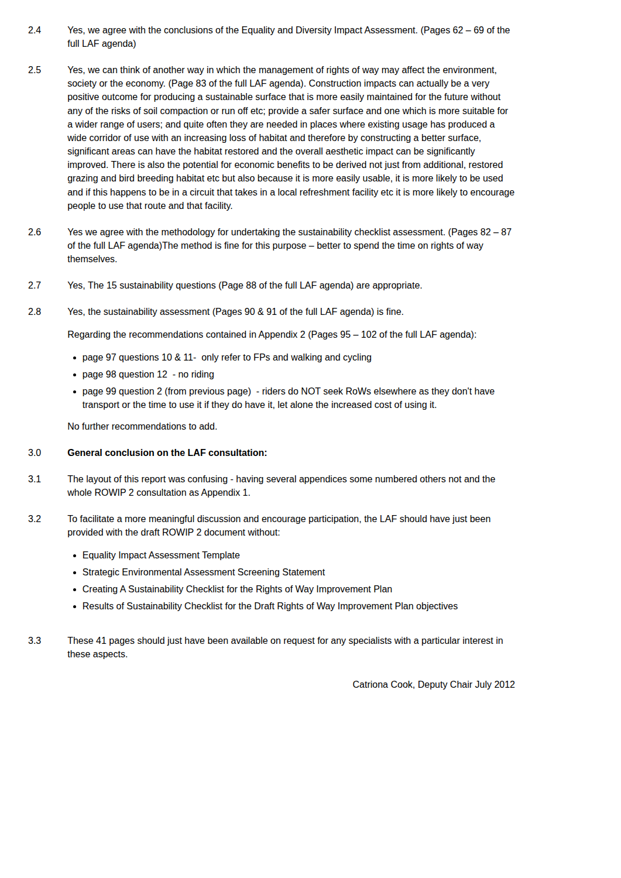2.4
Yes, we agree with the conclusions of the Equality and Diversity Impact Assessment. (Pages 62 – 69 of the full LAF agenda)
2.5
Yes, we can think of another way in which the management of rights of way may affect the environment, society or the economy. (Page 83 of the full LAF agenda). Construction impacts can actually be a very positive outcome for producing a sustainable surface that is more easily maintained for the future without any of the risks of soil compaction or run off etc; provide a safer surface and one which is more suitable for a wider range of users; and quite often they are needed in places where existing usage has produced a wide corridor of use with an increasing loss of habitat and therefore by constructing a better surface, significant areas can have the habitat restored and the overall aesthetic impact can be significantly improved. There is also the potential for economic benefits to be derived not just from additional, restored grazing and bird breeding habitat etc but also because it is more easily usable, it is more likely to be used and if this happens to be in a circuit that takes in a local refreshment facility etc it is more likely to encourage people to use that route and that facility.
2.6
Yes we agree with the methodology for undertaking the sustainability checklist assessment. (Pages 82 – 87 of the full LAF agenda)The method is fine for this purpose – better to spend the time on rights of way themselves.
2.7
Yes, The 15 sustainability questions (Page 88 of the full LAF agenda) are appropriate.
2.8
Yes, the sustainability assessment (Pages 90 & 91 of the full LAF agenda) is fine.
Regarding the recommendations contained in Appendix 2 (Pages 95 – 102 of the full LAF agenda):
page 97 questions 10 & 11- only refer to FPs and walking and cycling
page 98 question 12 - no riding
page 99 question 2 (from previous page) - riders do NOT seek RoWs elsewhere as they don't have transport or the time to use it if they do have it, let alone the increased cost of using it.
No further recommendations to add.
3.0
General conclusion on the LAF consultation
:
3.1
The layout of this report was confusing - having several appendices some numbered others not and the whole ROWIP 2 consultation as Appendix 1.
3.2
To facilitate a more meaningful discussion and encourage participation, the LAF should have just been provided with the draft ROWIP 2 document without:
Equality Impact Assessment Template
Strategic Environmental Assessment Screening Statement
Creating A Sustainability Checklist for the Rights of Way Improvement Plan
Results of Sustainability Checklist for the Draft Rights of Way Improvement Plan objectives
3.3
These 41 pages should just have been available on request for any specialists with a particular interest in these aspects.
Catriona Cook, Deputy Chair July 2012